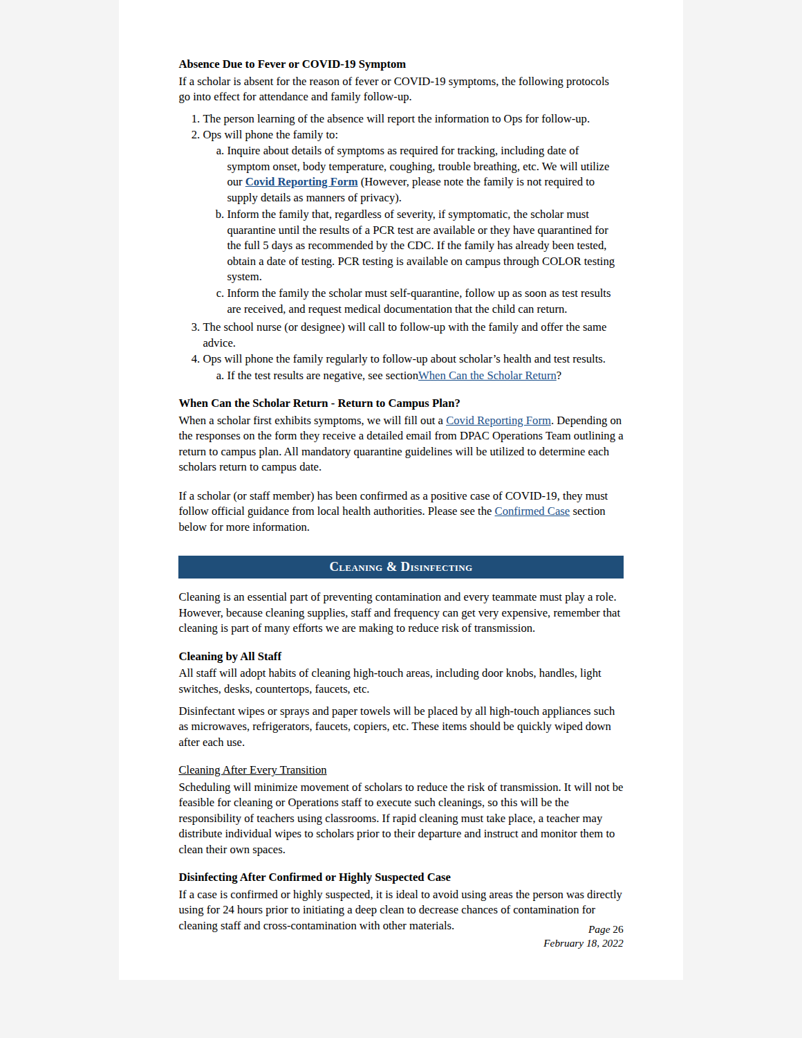Absence Due to Fever or COVID-19 Symptom
If a scholar is absent for the reason of fever or COVID-19 symptoms, the following protocols go into effect for attendance and family follow-up.
The person learning of the absence will report the information to Ops for follow-up.
Ops will phone the family to:
Inquire about details of symptoms as required for tracking, including date of symptom onset, body temperature, coughing, trouble breathing, etc. We will utilize our Covid Reporting Form (However, please note the family is not required to supply details as manners of privacy).
Inform the family that, regardless of severity, if symptomatic, the scholar must quarantine until the results of a PCR test are available or they have quarantined for the full 5 days as recommended by the CDC. If the family has already been tested, obtain a date of testing. PCR testing is available on campus through COLOR testing system.
Inform the family the scholar must self-quarantine, follow up as soon as test results are received, and request medical documentation that the child can return.
The school nurse (or designee) will call to follow-up with the family and offer the same advice.
Ops will phone the family regularly to follow-up about scholar’s health and test results.
If the test results are negative, see sectionWhen Can the Scholar Return?
When Can the Scholar Return - Return to Campus Plan?
When a scholar first exhibits symptoms, we will fill out a Covid Reporting Form. Depending on the responses on the form they receive a detailed email from DPAC Operations Team outlining a return to campus plan. All mandatory quarantine guidelines will be utilized to determine each scholars return to campus date.
If a scholar (or staff member) has been confirmed as a positive case of COVID-19, they must follow official guidance from local health authorities. Please see the Confirmed Case section below for more information.
Cleaning & Disinfecting
Cleaning is an essential part of preventing contamination and every teammate must play a role. However, because cleaning supplies, staff and frequency can get very expensive, remember that cleaning is part of many efforts we are making to reduce risk of transmission.
Cleaning by All Staff
All staff will adopt habits of cleaning high-touch areas, including door knobs, handles, light switches, desks, countertops, faucets, etc.
Disinfectant wipes or sprays and paper towels will be placed by all high-touch appliances such as microwaves, refrigerators, faucets, copiers, etc. These items should be quickly wiped down after each use.
Cleaning After Every Transition
Scheduling will minimize movement of scholars to reduce the risk of transmission. It will not be feasible for cleaning or Operations staff to execute such cleanings, so this will be the responsibility of teachers using classrooms. If rapid cleaning must take place, a teacher may distribute individual wipes to scholars prior to their departure and instruct and monitor them to clean their own spaces.
Disinfecting After Confirmed or Highly Suspected Case
If a case is confirmed or highly suspected, it is ideal to avoid using areas the person was directly using for 24 hours prior to initiating a deep clean to decrease chances of contamination for cleaning staff and cross-contamination with other materials.
Page 26
February 18, 2022